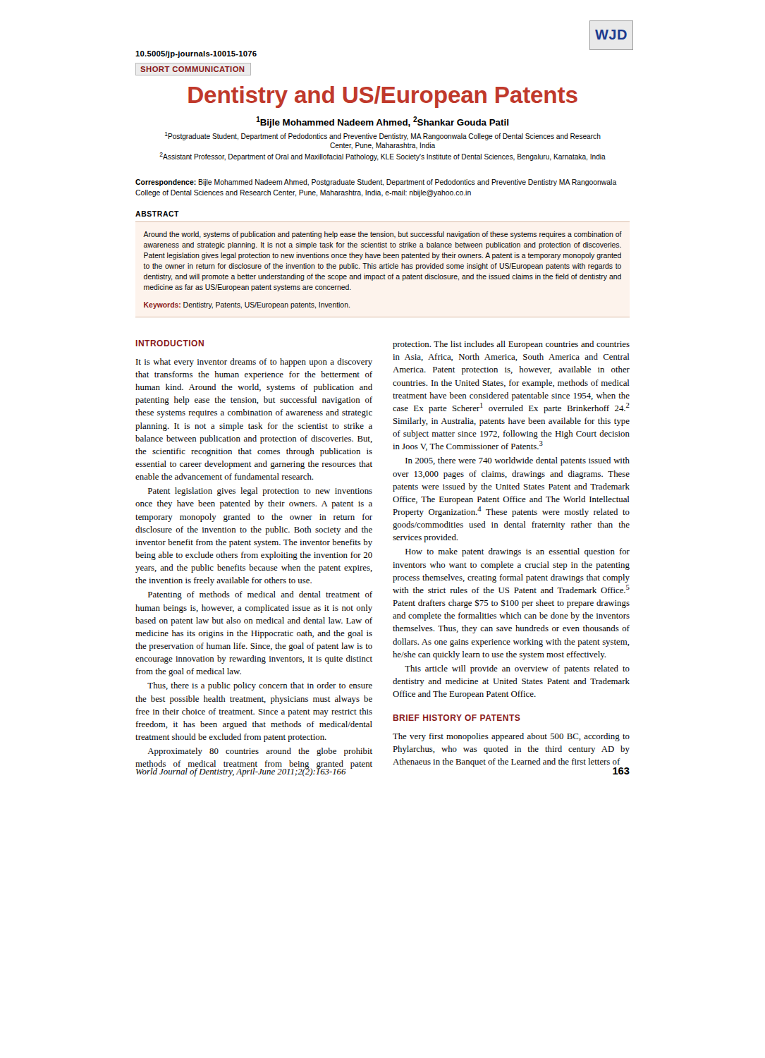WJD
10.5005/jp-journals-10015-1076
SHORT COMMUNICATION
Dentistry and US/European Patents
1Bijle Mohammed Nadeem Ahmed, 2Shankar Gouda Patil
1Postgraduate Student, Department of Pedodontics and Preventive Dentistry, MA Rangoonwala College of Dental Sciences and Research Center, Pune, Maharashtra, India
2Assistant Professor, Department of Oral and Maxillofacial Pathology, KLE Society's Institute of Dental Sciences, Bengaluru, Karnataka, India
Correspondence: Bijle Mohammed Nadeem Ahmed, Postgraduate Student, Department of Pedodontics and Preventive Dentistry MA Rangoonwala College of Dental Sciences and Research Center, Pune, Maharashtra, India, e-mail: nbijle@yahoo.co.in
ABSTRACT
Around the world, systems of publication and patenting help ease the tension, but successful navigation of these systems requires a combination of awareness and strategic planning. It is not a simple task for the scientist to strike a balance between publication and protection of discoveries. Patent legislation gives legal protection to new inventions once they have been patented by their owners. A patent is a temporary monopoly granted to the owner in return for disclosure of the invention to the public. This article has provided some insight of US/European patents with regards to dentistry, and will promote a better understanding of the scope and impact of a patent disclosure, and the issued claims in the field of dentistry and medicine as far as US/European patent systems are concerned.
Keywords: Dentistry, Patents, US/European patents, Invention.
INTRODUCTION
It is what every inventor dreams of to happen upon a discovery that transforms the human experience for the betterment of human kind. Around the world, systems of publication and patenting help ease the tension, but successful navigation of these systems requires a combination of awareness and strategic planning. It is not a simple task for the scientist to strike a balance between publication and protection of discoveries. But, the scientific recognition that comes through publication is essential to career development and garnering the resources that enable the advancement of fundamental research.
Patent legislation gives legal protection to new inventions once they have been patented by their owners. A patent is a temporary monopoly granted to the owner in return for disclosure of the invention to the public. Both society and the inventor benefit from the patent system. The inventor benefits by being able to exclude others from exploiting the invention for 20 years, and the public benefits because when the patent expires, the invention is freely available for others to use.
Patenting of methods of medical and dental treatment of human beings is, however, a complicated issue as it is not only based on patent law but also on medical and dental law. Law of medicine has its origins in the Hippocratic oath, and the goal is the preservation of human life. Since, the goal of patent law is to encourage innovation by rewarding inventors, it is quite distinct from the goal of medical law.
Thus, there is a public policy concern that in order to ensure the best possible health treatment, physicians must always be free in their choice of treatment. Since a patent may restrict this freedom, it has been argued that methods of medical/dental treatment should be excluded from patent protection.
Approximately 80 countries around the globe prohibit methods of medical treatment from being granted patent protection. The list includes all European countries and countries in Asia, Africa, North America, South America and Central America. Patent protection is, however, available in other countries. In the United States, for example, methods of medical treatment have been considered patentable since 1954, when the case Ex parte Scherer1 overruled Ex parte Brinkerhoff 24.2 Similarly, in Australia, patents have been available for this type of subject matter since 1972, following the High Court decision in Joos V, The Commissioner of Patents.3
In 2005, there were 740 worldwide dental patents issued with over 13,000 pages of claims, drawings and diagrams. These patents were issued by the United States Patent and Trademark Office, The European Patent Office and The World Intellectual Property Organization.4 These patents were mostly related to goods/commodities used in dental fraternity rather than the services provided.
How to make patent drawings is an essential question for inventors who want to complete a crucial step in the patenting process themselves, creating formal patent drawings that comply with the strict rules of the US Patent and Trademark Office.5 Patent drafters charge $75 to $100 per sheet to prepare drawings and complete the formalities which can be done by the inventors themselves. Thus, they can save hundreds or even thousands of dollars. As one gains experience working with the patent system, he/she can quickly learn to use the system most effectively.
This article will provide an overview of patents related to dentistry and medicine at United States Patent and Trademark Office and The European Patent Office.
BRIEF HISTORY OF PATENTS
The very first monopolies appeared about 500 BC, according to Phylarchus, who was quoted in the third century AD by Athenaeus in the Banquet of the Learned and the first letters of
World Journal of Dentistry, April-June 2011;2(2):163-166
163